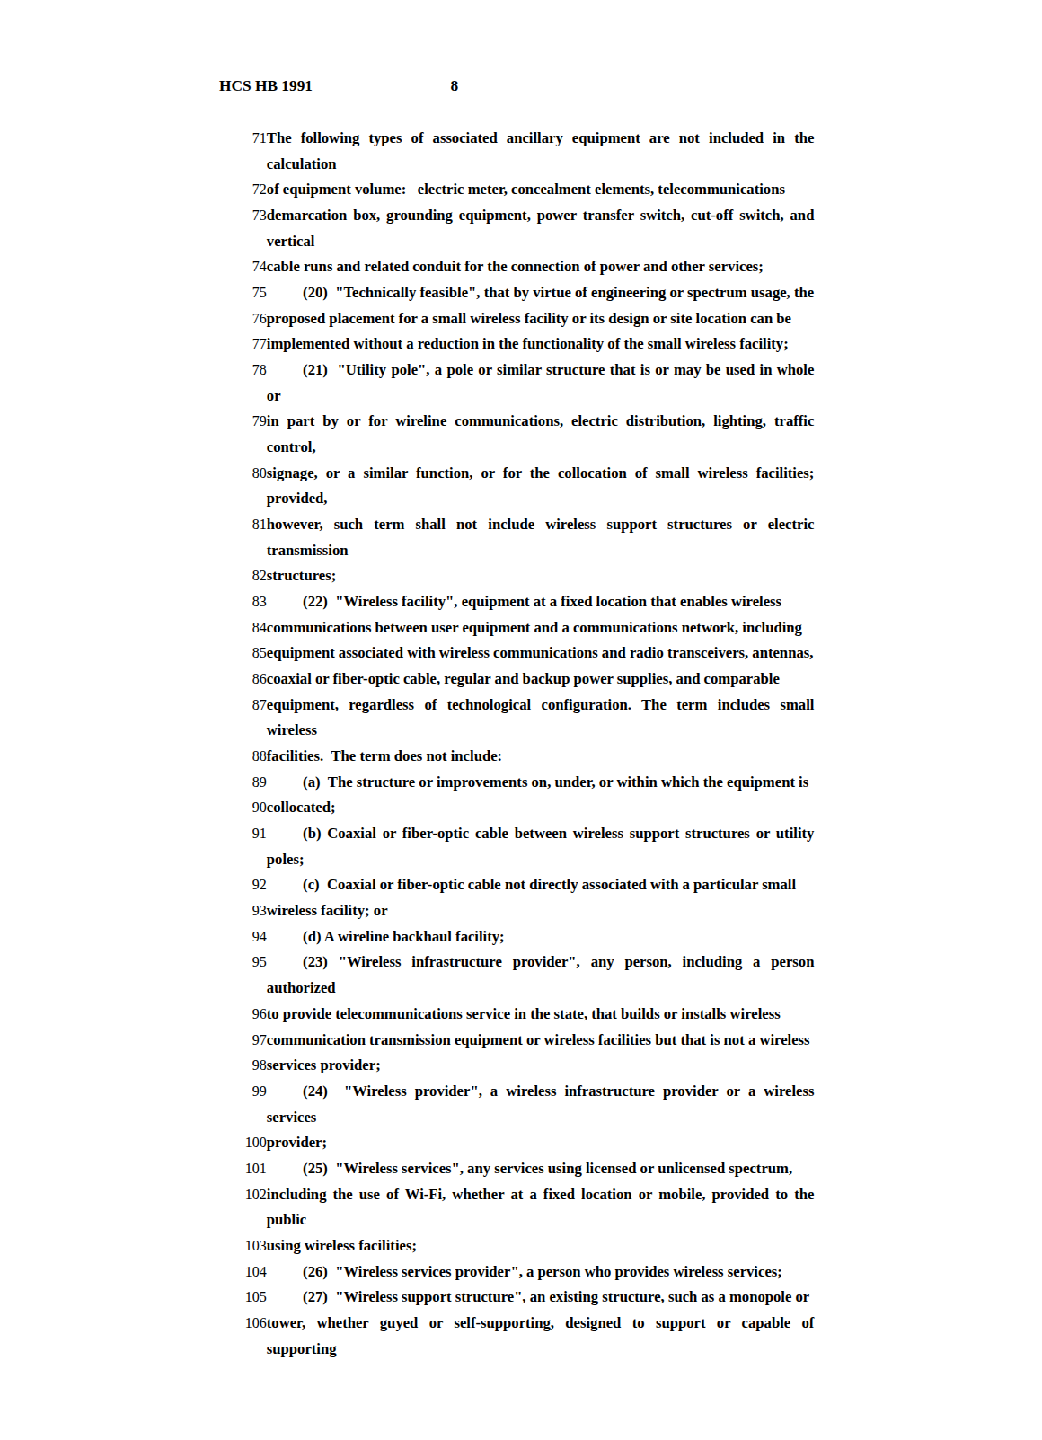HCS HB 1991 8
| 71 | The following types of associated ancillary equipment are not included in the calculation |
| 72 | of equipment volume: electric meter, concealment elements, telecommunications |
| 73 | demarcation box, grounding equipment, power transfer switch, cut-off switch, and vertical |
| 74 | cable runs and related conduit for the connection of power and other services; |
| 75 | (20) "Technically feasible", that by virtue of engineering or spectrum usage, the |
| 76 | proposed placement for a small wireless facility or its design or site location can be |
| 77 | implemented without a reduction in the functionality of the small wireless facility; |
| 78 | (21) "Utility pole", a pole or similar structure that is or may be used in whole or |
| 79 | in part by or for wireline communications, electric distribution, lighting, traffic control, |
| 80 | signage, or a similar function, or for the collocation of small wireless facilities; provided, |
| 81 | however, such term shall not include wireless support structures or electric transmission |
| 82 | structures; |
| 83 | (22) "Wireless facility", equipment at a fixed location that enables wireless |
| 84 | communications between user equipment and a communications network, including |
| 85 | equipment associated with wireless communications and radio transceivers, antennas, |
| 86 | coaxial or fiber-optic cable, regular and backup power supplies, and comparable |
| 87 | equipment, regardless of technological configuration. The term includes small wireless |
| 88 | facilities. The term does not include: |
| 89 | (a) The structure or improvements on, under, or within which the equipment is |
| 90 | collocated; |
| 91 | (b) Coaxial or fiber-optic cable between wireless support structures or utility poles; |
| 92 | (c) Coaxial or fiber-optic cable not directly associated with a particular small |
| 93 | wireless facility; or |
| 94 | (d) A wireline backhaul facility; |
| 95 | (23) "Wireless infrastructure provider", any person, including a person authorized |
| 96 | to provide telecommunications service in the state, that builds or installs wireless |
| 97 | communication transmission equipment or wireless facilities but that is not a wireless |
| 98 | services provider; |
| 99 | (24) "Wireless provider", a wireless infrastructure provider or a wireless services |
| 100 | provider; |
| 101 | (25) "Wireless services", any services using licensed or unlicensed spectrum, |
| 102 | including the use of Wi-Fi, whether at a fixed location or mobile, provided to the public |
| 103 | using wireless facilities; |
| 104 | (26) "Wireless services provider", a person who provides wireless services; |
| 105 | (27) "Wireless support structure", an existing structure, such as a monopole or |
| 106 | tower, whether guyed or self-supporting, designed to support or capable of supporting |